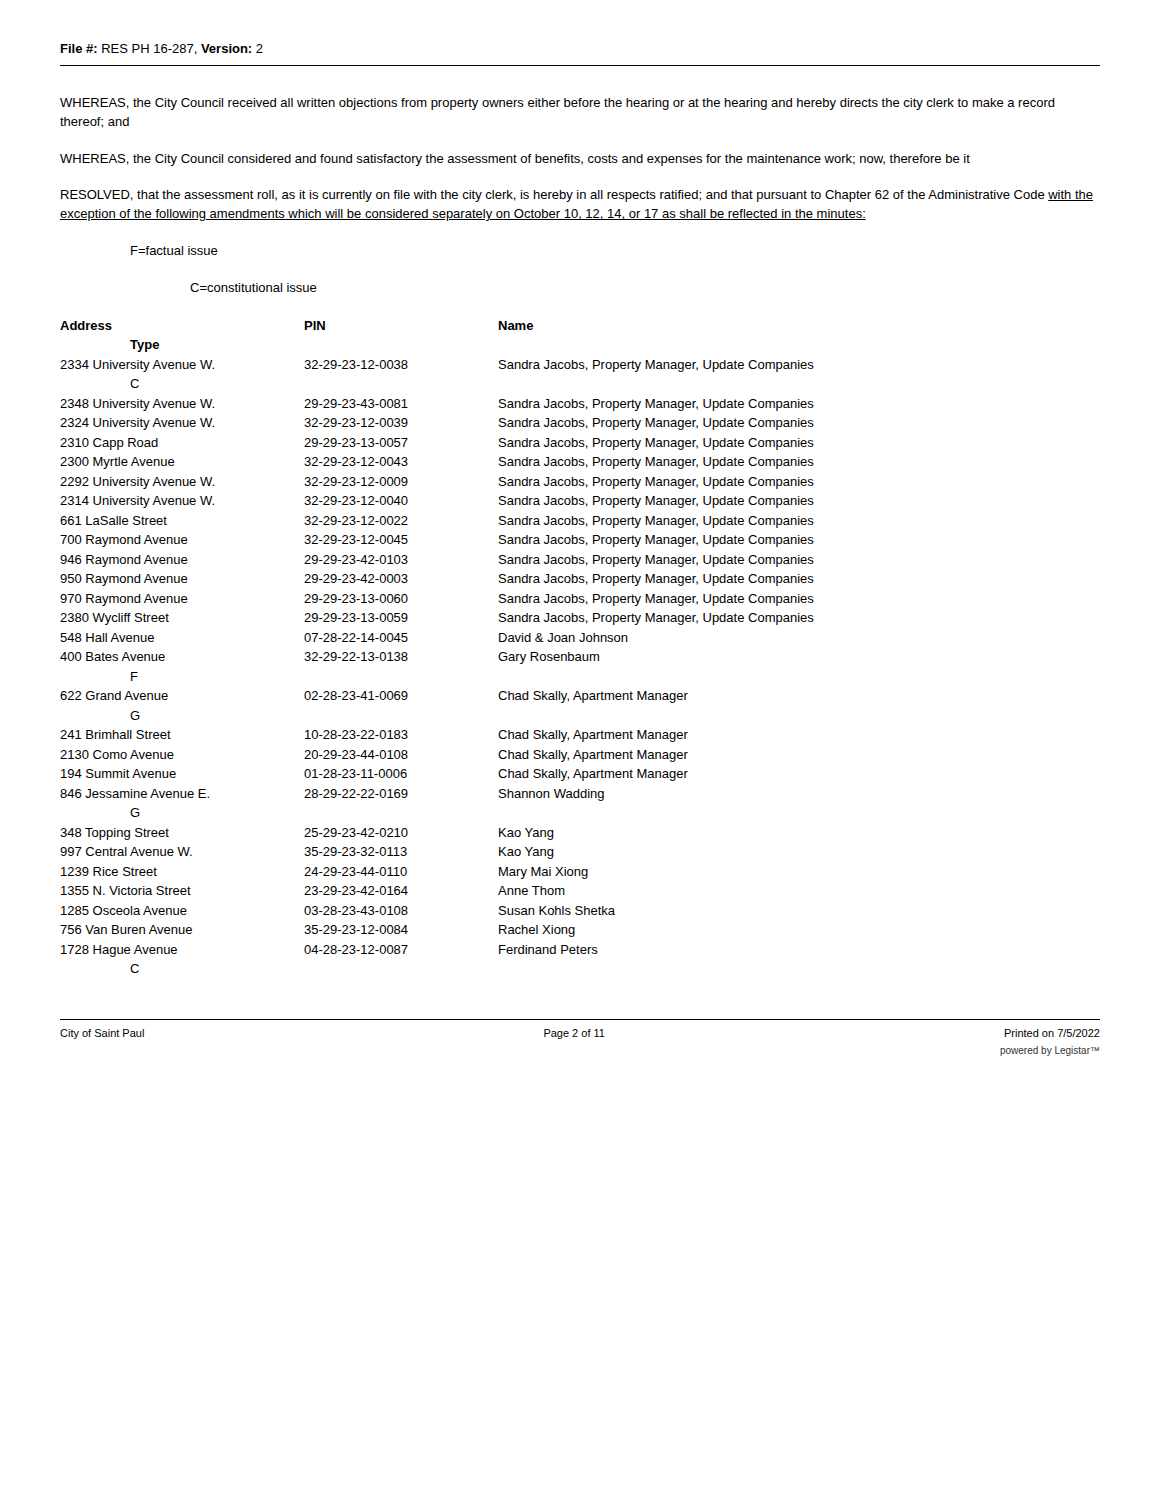File #: RES PH 16-287, Version: 2
WHEREAS, the City Council received all written objections from property owners either before the hearing or at the hearing and hereby directs the city clerk to make a record thereof; and
WHEREAS, the City Council considered and found satisfactory the assessment of benefits, costs and expenses for the maintenance work; now, therefore be it
RESOLVED, that the assessment roll, as it is currently on file with the city clerk, is hereby in all respects ratified; and that pursuant to Chapter 62 of the Administrative Code with the exception of the following amendments which will be considered separately on October 10, 12, 14, or 17 as shall be reflected in the minutes:
F=factual issue
C=constitutional issue
| Address | PIN | Name |
| Type | | |
| 2334 University Avenue W. | 32-29-23-12-0038 | Sandra Jacobs, Property Manager, Update Companies |
| C | | |
| 2348 University Avenue W. | 29-29-23-43-0081 | Sandra Jacobs, Property Manager, Update Companies |
| 2324 University Avenue W. | 32-29-23-12-0039 | Sandra Jacobs, Property Manager, Update Companies |
| 2310 Capp Road | 29-29-23-13-0057 | Sandra Jacobs, Property Manager, Update Companies |
| 2300 Myrtle Avenue | 32-29-23-12-0043 | Sandra Jacobs, Property Manager, Update Companies |
| 2292 University Avenue W. | 32-29-23-12-0009 | Sandra Jacobs, Property Manager, Update Companies |
| 2314 University Avenue W. | 32-29-23-12-0040 | Sandra Jacobs, Property Manager, Update Companies |
| 661 LaSalle Street | 32-29-23-12-0022 | Sandra Jacobs, Property Manager, Update Companies |
| 700 Raymond Avenue | 32-29-23-12-0045 | Sandra Jacobs, Property Manager, Update Companies |
| 946 Raymond Avenue | 29-29-23-42-0103 | Sandra Jacobs, Property Manager, Update Companies |
| 950 Raymond Avenue | 29-29-23-42-0003 | Sandra Jacobs, Property Manager, Update Companies |
| 970 Raymond Avenue | 29-29-23-13-0060 | Sandra Jacobs, Property Manager, Update Companies |
| 2380 Wycliff Street | 29-29-23-13-0059 | Sandra Jacobs, Property Manager, Update Companies |
| 548 Hall Avenue | 07-28-22-14-0045 | David & Joan Johnson |
| 400 Bates Avenue | 32-29-22-13-0138 | Gary Rosenbaum |
| F | | |
| 622 Grand Avenue | 02-28-23-41-0069 | Chad Skally, Apartment Manager |
| G | | |
| 241 Brimhall Street | 10-28-23-22-0183 | Chad Skally, Apartment Manager |
| 2130 Como Avenue | 20-29-23-44-0108 | Chad Skally, Apartment Manager |
| 194 Summit Avenue | 01-28-23-11-0006 | Chad Skally, Apartment Manager |
| 846 Jessamine Avenue E. | 28-29-22-22-0169 | Shannon Wadding |
| G | | |
| 348 Topping Street | 25-29-23-42-0210 | Kao Yang |
| 997 Central Avenue W. | 35-29-23-32-0113 | Kao Yang |
| 1239 Rice Street | 24-29-23-44-0110 | Mary Mai Xiong |
| 1355 N. Victoria Street | 23-29-23-42-0164 | Anne Thom |
| 1285 Osceola Avenue | 03-28-23-43-0108 | Susan Kohls Shetka |
| 756 Van Buren Avenue | 35-29-23-12-0084 | Rachel Xiong |
| 1728 Hague Avenue | 04-28-23-12-0087 | Ferdinand Peters |
| C | | |
City of Saint Paul
Page 2 of 11
Printed on 7/5/2022
powered by Legistar™